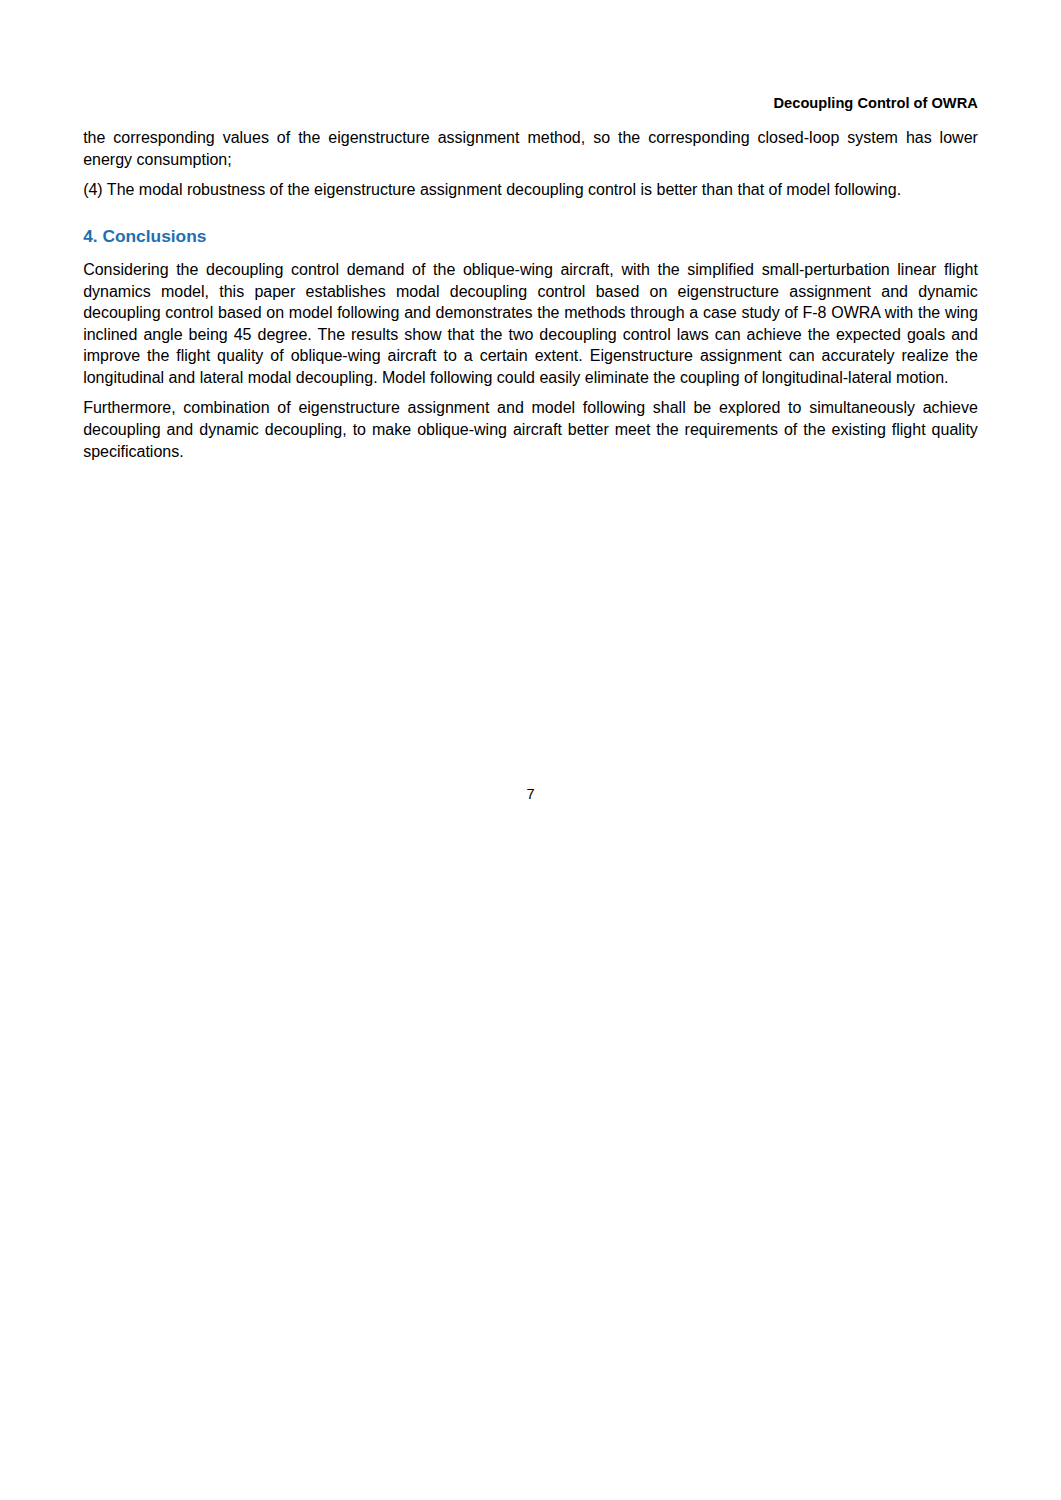Decoupling Control of OWRA
the corresponding values of the eigenstructure assignment method, so the corresponding closed-loop system has lower energy consumption;
(4) The modal robustness of the eigenstructure assignment decoupling control is better than that of model following.
4. Conclusions
Considering the decoupling control demand of the oblique-wing aircraft, with the simplified small-perturbation linear flight dynamics model, this paper establishes modal decoupling control based on eigenstructure assignment and dynamic decoupling control based on model following and demonstrates the methods through a case study of F-8 OWRA with the wing inclined angle being 45 degree. The results show that the two decoupling control laws can achieve the expected goals and improve the flight quality of oblique-wing aircraft to a certain extent. Eigenstructure assignment can accurately realize the longitudinal and lateral modal decoupling. Model following could easily eliminate the coupling of longitudinal-lateral motion.
Furthermore, combination of eigenstructure assignment and model following shall be explored to simultaneously achieve decoupling and dynamic decoupling, to make oblique-wing aircraft better meet the requirements of the existing flight quality specifications.
7